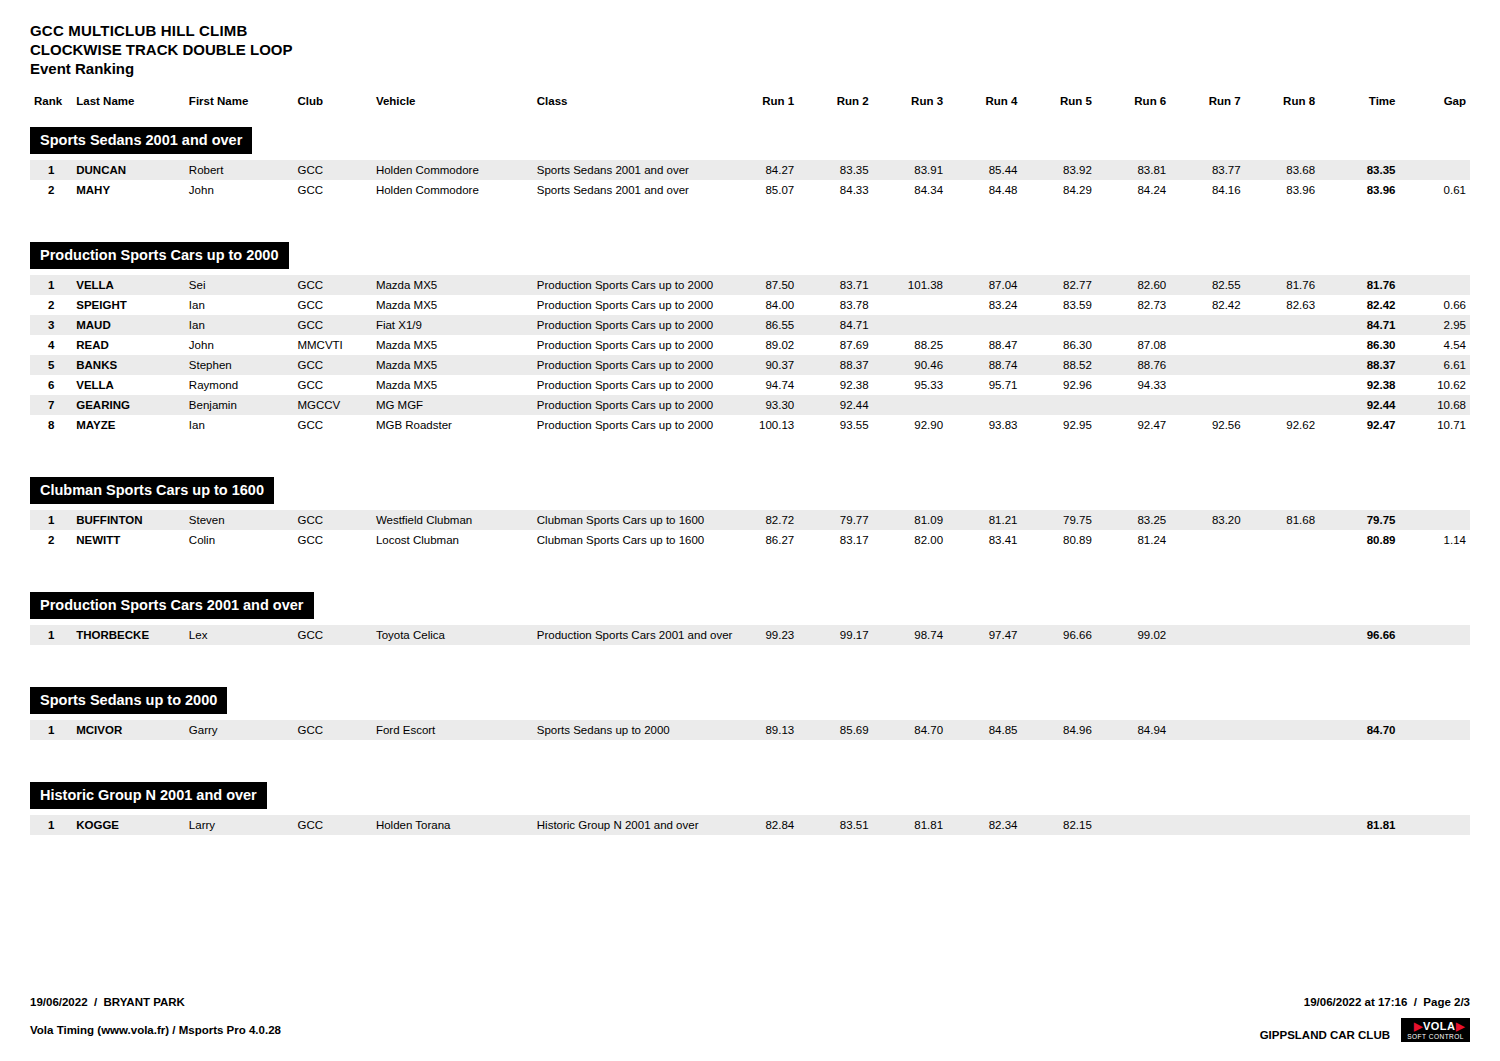GCC MULTICLUB HILL CLIMB
CLOCKWISE TRACK DOUBLE LOOP
Event Ranking
| Rank | Last Name | First Name | Club | Vehicle | Class | Run 1 | Run 2 | Run 3 | Run 4 | Run 5 | Run 6 | Run 7 | Run 8 | Time | Gap |
| --- | --- | --- | --- | --- | --- | --- | --- | --- | --- | --- | --- | --- | --- | --- | --- |
| Sports Sedans 2001 and over |
| 1 | DUNCAN | Robert | GCC | Holden Commodore | Sports Sedans 2001 and over | 84.27 | 83.35 | 83.91 | 85.44 | 83.92 | 83.81 | 83.77 | 83.68 | 83.35 | |
| 2 | MAHY | John | GCC | Holden Commodore | Sports Sedans 2001 and over | 85.07 | 84.33 | 84.34 | 84.48 | 84.29 | 84.24 | 84.16 | 83.96 | 83.96 | 0.61 |
| Production Sports Cars up to 2000 |
| 1 | VELLA | Sei | GCC | Mazda MX5 | Production Sports Cars up to 2000 | 87.50 | 83.71 | 101.38 | 87.04 | 82.77 | 82.60 | 82.55 | 81.76 | 81.76 | |
| 2 | SPEIGHT | Ian | GCC | Mazda MX5 | Production Sports Cars up to 2000 | 84.00 | 83.78 | | 83.24 | 83.59 | 82.73 | 82.42 | 82.63 | 82.42 | 0.66 |
| 3 | MAUD | Ian | GCC | Fiat X1/9 | Production Sports Cars up to 2000 | 86.55 | 84.71 | | | | | | | 84.71 | 2.95 |
| 4 | READ | John | MMCVTI | Mazda MX5 | Production Sports Cars up to 2000 | 89.02 | 87.69 | 88.25 | 88.47 | 86.30 | 87.08 | | | 86.30 | 4.54 |
| 5 | BANKS | Stephen | GCC | Mazda MX5 | Production Sports Cars up to 2000 | 90.37 | 88.37 | 90.46 | 88.74 | 88.52 | 88.76 | | | 88.37 | 6.61 |
| 6 | VELLA | Raymond | GCC | Mazda MX5 | Production Sports Cars up to 2000 | 94.74 | 92.38 | 95.33 | 95.71 | 92.96 | 94.33 | | | 92.38 | 10.62 |
| 7 | GEARING | Benjamin | MGCCV | MG MGF | Production Sports Cars up to 2000 | 93.30 | 92.44 | | | | | | | 92.44 | 10.68 |
| 8 | MAYZE | Ian | GCC | MGB Roadster | Production Sports Cars up to 2000 | 100.13 | 93.55 | 92.90 | 93.83 | 92.95 | 92.47 | 92.56 | 92.62 | 92.47 | 10.71 |
| Clubman Sports Cars up to 1600 |
| 1 | BUFFINTON | Steven | GCC | Westfield Clubman | Clubman Sports Cars up to 1600 | 82.72 | 79.77 | 81.09 | 81.21 | 79.75 | 83.25 | 83.20 | 81.68 | 79.75 | |
| 2 | NEWITT | Colin | GCC | Locost Clubman | Clubman Sports Cars up to 1600 | 86.27 | 83.17 | 82.00 | 83.41 | 80.89 | 81.24 | | | 80.89 | 1.14 |
| Production Sports Cars 2001 and over |
| 1 | THORBECKE | Lex | GCC | Toyota Celica | Production Sports Cars 2001 and over | 99.23 | 99.17 | 98.74 | 97.47 | 96.66 | 99.02 | | | 96.66 | |
| Sports Sedans up to 2000 |
| 1 | MCIVOR | Garry | GCC | Ford Escort | Sports Sedans up to 2000 | 89.13 | 85.69 | 84.70 | 84.85 | 84.96 | 84.94 | | | 84.70 | |
| Historic Group N 2001 and over |
| 1 | KOGGE | Larry | GCC | Holden Torana | Historic Group N 2001 and over | 82.84 | 83.51 | 81.81 | 82.34 | 82.15 | | | | 81.81 | |
19/06/2022 / BRYANT PARK
19/06/2022 at 17:16 / Page 2/3
Vola Timing (www.vola.fr) / Msports Pro 4.0.28
GIPPSLAND CAR CLUB ▶VOLA▶ SOFT CONTROL